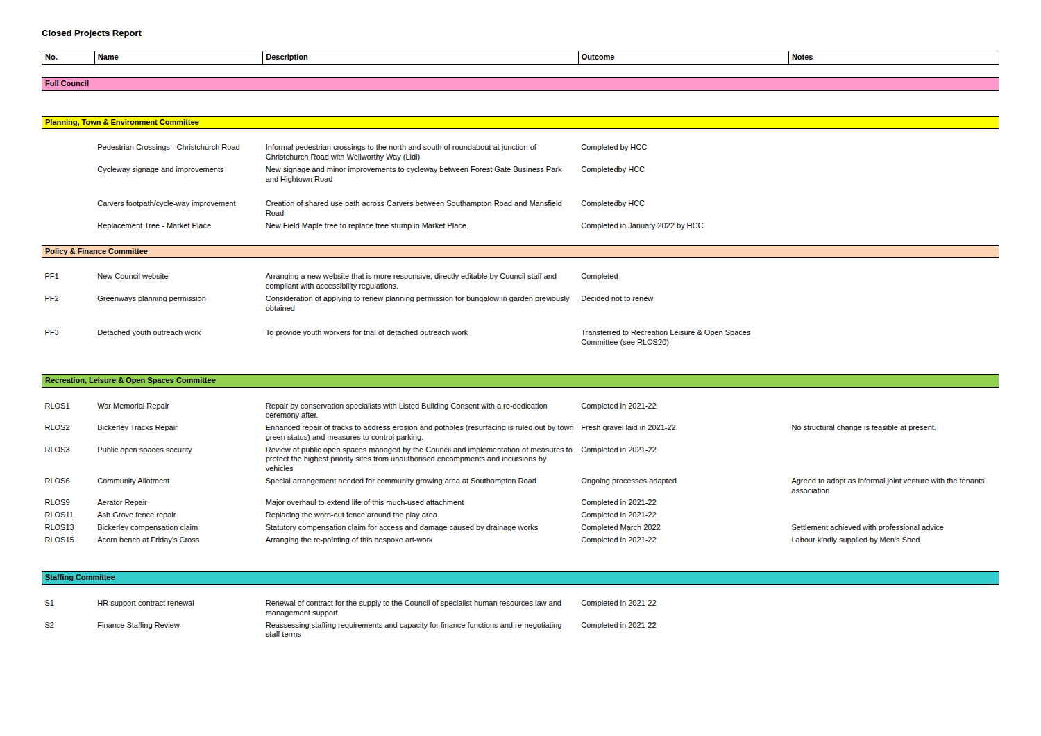Closed Projects Report
| No. | Name | Description | Outcome | Notes |
| --- | --- | --- | --- | --- |
| Full Council |
| Planning, Town & Environment Committee |
| | Pedestrian Crossings - Christchurch Road | Informal pedestrian crossings to the north and south of roundabout at junction of Christchurch Road with Wellworthy Way (Lidl) | Completed by HCC | |
| | Cycleway signage and improvements | New signage and minor improvements to cycleway between Forest Gate Business Park and Hightown Road | Completedby HCC | |
| | Carvers footpath/cycle-way improvement | Creation of shared use path across Carvers between Southampton Road and Mansfield Road | Completedby HCC | |
| | Replacement Tree - Market Place | New Field Maple tree to replace tree stump in Market Place. | Completed in January 2022 by HCC | |
| Policy & Finance Committee |
| PF1 | New Council website | Arranging a new website that is more responsive, directly editable by Council staff and compliant with accessibility regulations. | Completed | |
| PF2 | Greenways planning permission | Consideration of applying to renew planning permission for bungalow in garden previously obtained | Decided not to renew | |
| PF3 | Detached youth outreach work | To provide youth workers for trial of detached outreach work | Transferred to Recreation Leisure & Open Spaces Committee (see RLOS20) | |
| Recreation, Leisure & Open Spaces Committee |
| RLOS1 | War Memorial Repair | Repair by conservation specialists with Listed Building Consent with a re-dedication ceremony after. | Completed in 2021-22 | |
| RLOS2 | Bickerley Tracks Repair | Enhanced repair of tracks to address erosion and potholes (resurfacing is ruled out by town green status) and measures to control parking. | Fresh gravel laid in 2021-22. | No structural change is feasible at present. |
| RLOS3 | Public open spaces security | Review of public open spaces managed by the Council and implementation of measures to protect the highest priority sites from unauthorised encampments and incursions by vehicles | Completed in 2021-22 | |
| RLOS6 | Community Allotment | Special arrangement needed for community growing area at Southampton Road | Ongoing processes adapted | Agreed to adopt as informal joint venture with the tenants' association |
| RLOS9 | Aerator Repair | Major overhaul to extend life of this much-used attachment | Completed in 2021-22 | |
| RLOS11 | Ash Grove fence repair | Replacing the worn-out fence around the play area | Completed in 2021-22 | |
| RLOS13 | Bickerley compensation claim | Statutory compensation claim for access and damage caused by drainage works | Completed March 2022 | Settlement achieved with professional advice |
| RLOS15 | Acorn bench at Friday's Cross | Arranging the re-painting of this bespoke art-work | Completed in 2021-22 | Labour kindly supplied by Men's Shed |
| Staffing Committee |
| S1 | HR support contract renewal | Renewal of contract for the supply to the Council of specialist human resources law and management support | Completed in 2021-22 | |
| S2 | Finance Staffing Review | Reassessing staffing requirements and capacity for finance functions and re-negotiating staff terms | Completed in 2021-22 | |